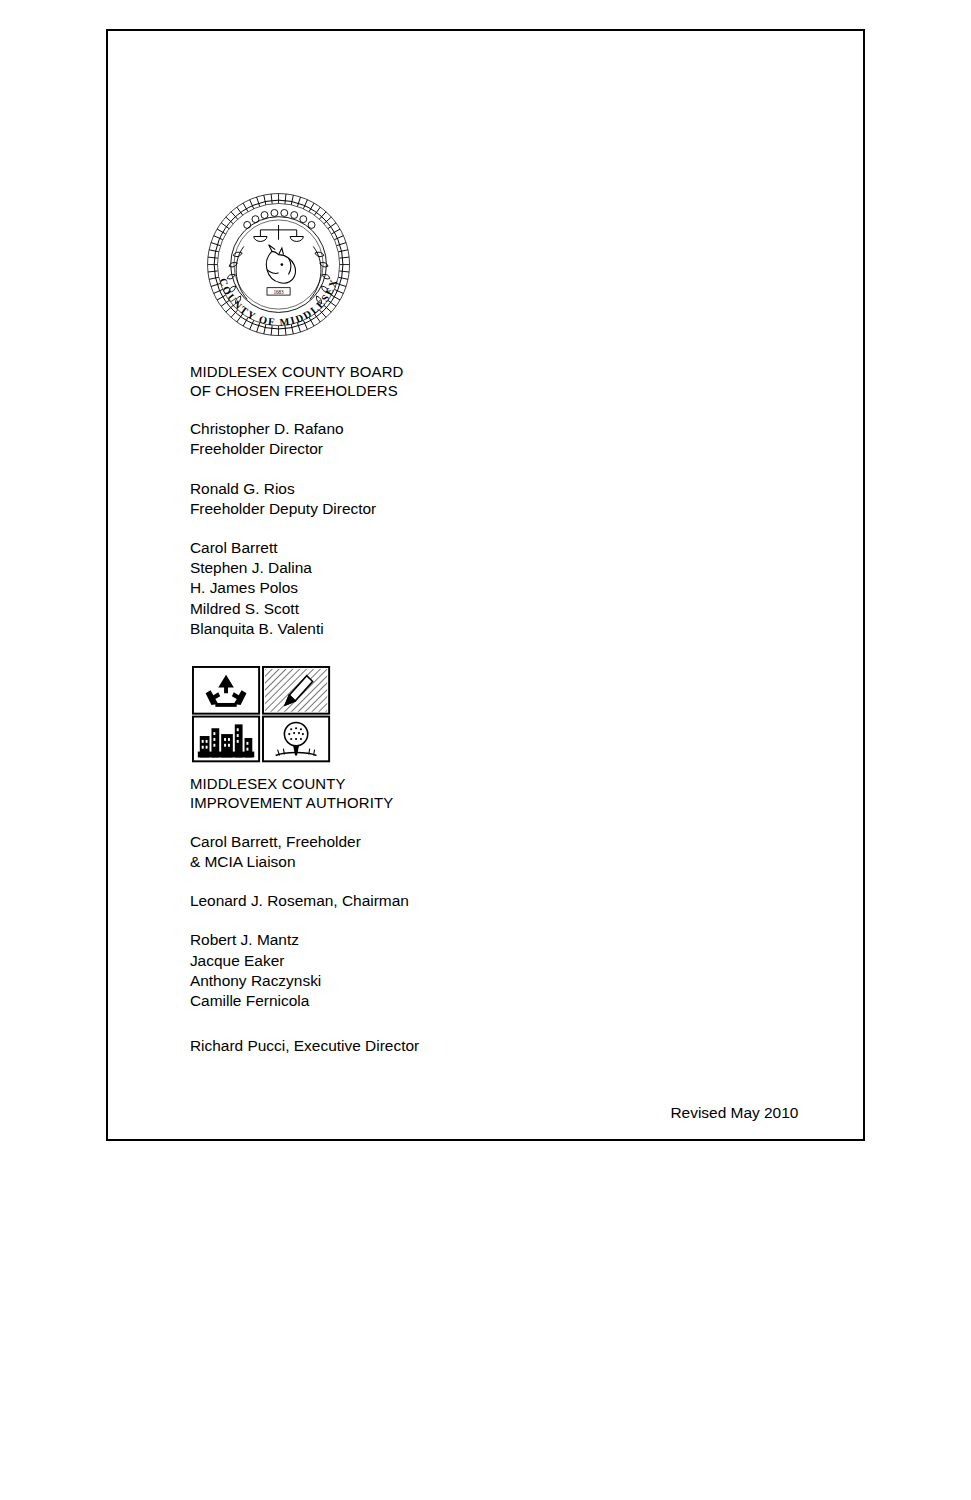1683 COUNTY OF MIDDLESEX
MIDDLESEX COUNTY BOARD
OF CHOSEN FREEHOLDERS
Christopher D. Rafano
Freeholder Director
Ronald G. Rios
Freeholder Deputy Director
Carol Barrett
Stephen J. Dalina
H. James Polos
Mildred S. Scott
Blanquita B. Valenti
MIDDLESEX COUNTY
IMPROVEMENT AUTHORITY
Carol Barrett, Freeholder
& MCIA Liaison
Leonard J. Roseman, Chairman
Robert J. Mantz
Jacque Eaker
Anthony Raczynski
Camille Fernicola
Richard Pucci, Executive Director
Revised May 2010